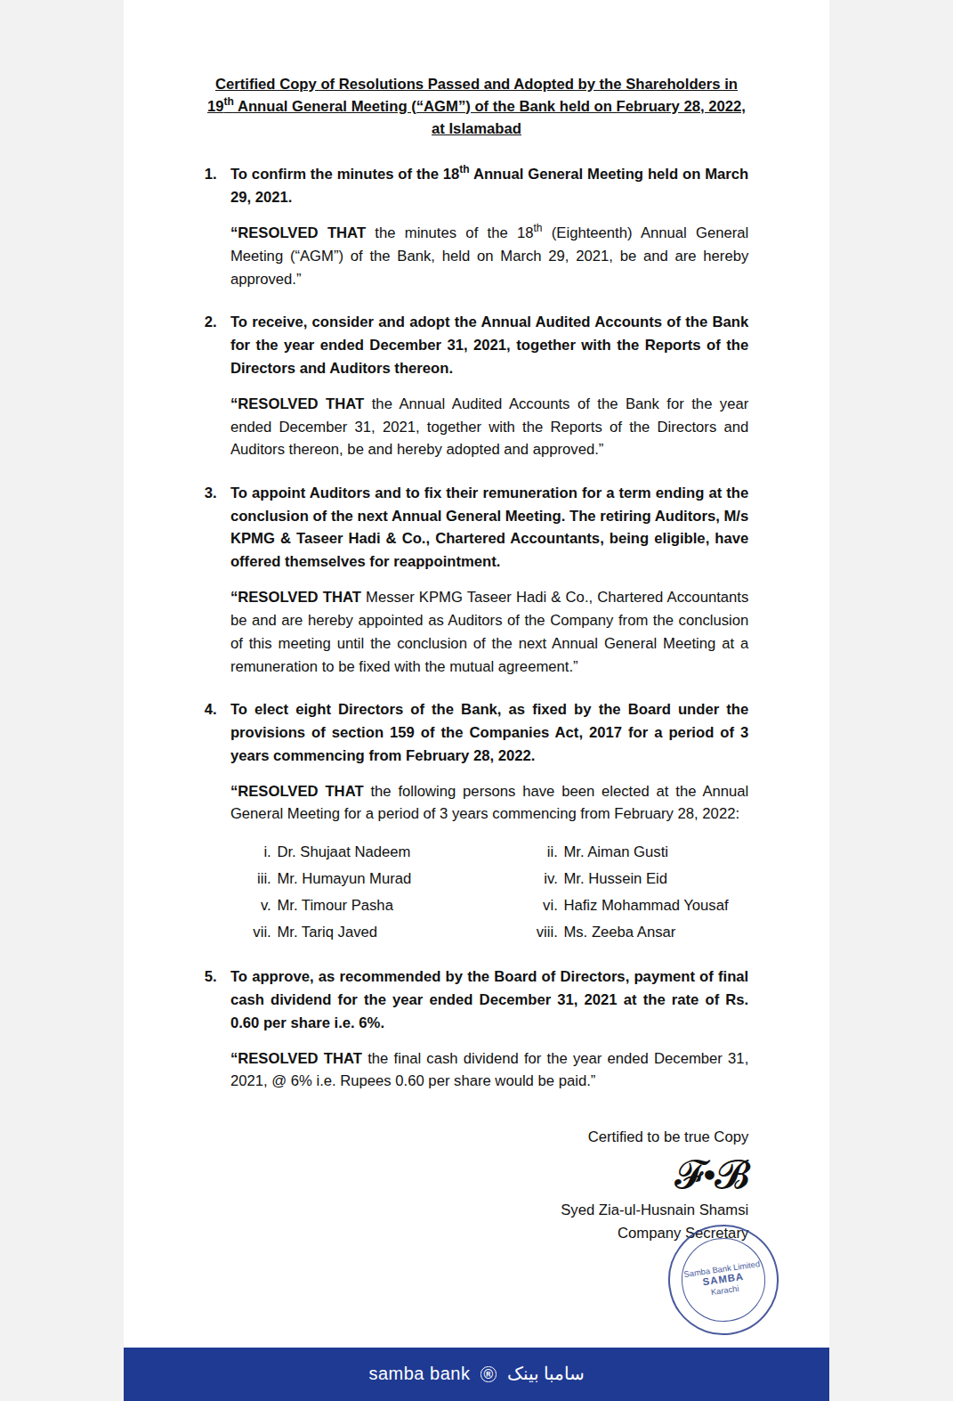Certified Copy of Resolutions Passed and Adopted by the Shareholders in 19th Annual General Meeting (“AGM”) of the Bank held on February 28, 2022, at Islamabad
To confirm the minutes of the 18th Annual General Meeting held on March 29, 2021.
“RESOLVED THAT the minutes of the 18th (Eighteenth) Annual General Meeting (“AGM”) of the Bank, held on March 29, 2021, be and are hereby approved.”
To receive, consider and adopt the Annual Audited Accounts of the Bank for the year ended December 31, 2021, together with the Reports of the Directors and Auditors thereon.
“RESOLVED THAT the Annual Audited Accounts of the Bank for the year ended December 31, 2021, together with the Reports of the Directors and Auditors thereon, be and hereby adopted and approved.”
To appoint Auditors and to fix their remuneration for a term ending at the conclusion of the next Annual General Meeting. The retiring Auditors, M/s KPMG & Taseer Hadi & Co., Chartered Accountants, being eligible, have offered themselves for reappointment.
“RESOLVED THAT Messer KPMG Taseer Hadi & Co., Chartered Accountants be and are hereby appointed as Auditors of the Company from the conclusion of this meeting until the conclusion of the next Annual General Meeting at a remuneration to be fixed with the mutual agreement.”
To elect eight Directors of the Bank, as fixed by the Board under the provisions of section 159 of the Companies Act, 2017 for a period of 3 years commencing from February 28, 2022.
“RESOLVED THAT the following persons have been elected at the Annual General Meeting for a period of 3 years commencing from February 28, 2022:
| i. | Dr. Shujaat Nadeem | ii. | Mr. Aiman Gusti |
| iii. | Mr. Humayun Murad | iv. | Mr. Hussein Eid |
| v. | Mr. Timour Pasha | vi. | Hafiz Mohammad Yousaf |
| vii. | Mr. Tariq Javed | viii. | Ms. Zeeba Ansar |
To approve, as recommended by the Board of Directors, payment of final cash dividend for the year ended December 31, 2021 at the rate of Rs. 0.60 per share i.e. 6%.
“RESOLVED THAT the final cash dividend for the year ended December 31, 2021, @ 6% i.e. Rupees 0.60 per share would be paid.”
Certified to be true Copy
𝓕•𝓑
Syed Zia-ul-Husnain Shamsi
Company Secretary
Samba Bank Limited SAMBA Karachi
samba bank ® سامبا بینک